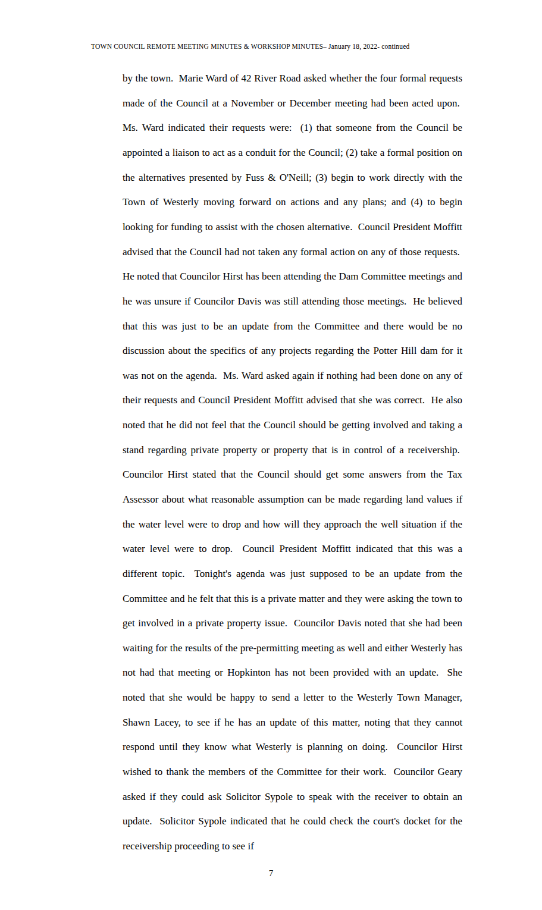TOWN COUNCIL REMOTE MEETING MINUTES & WORKSHOP MINUTES– January 18, 2022- continued
by the town. Marie Ward of 42 River Road asked whether the four formal requests made of the Council at a November or December meeting had been acted upon. Ms. Ward indicated their requests were: (1) that someone from the Council be appointed a liaison to act as a conduit for the Council; (2) take a formal position on the alternatives presented by Fuss & O'Neill; (3) begin to work directly with the Town of Westerly moving forward on actions and any plans; and (4) to begin looking for funding to assist with the chosen alternative. Council President Moffitt advised that the Council had not taken any formal action on any of those requests. He noted that Councilor Hirst has been attending the Dam Committee meetings and he was unsure if Councilor Davis was still attending those meetings. He believed that this was just to be an update from the Committee and there would be no discussion about the specifics of any projects regarding the Potter Hill dam for it was not on the agenda. Ms. Ward asked again if nothing had been done on any of their requests and Council President Moffitt advised that she was correct. He also noted that he did not feel that the Council should be getting involved and taking a stand regarding private property or property that is in control of a receivership. Councilor Hirst stated that the Council should get some answers from the Tax Assessor about what reasonable assumption can be made regarding land values if the water level were to drop and how will they approach the well situation if the water level were to drop. Council President Moffitt indicated that this was a different topic. Tonight's agenda was just supposed to be an update from the Committee and he felt that this is a private matter and they were asking the town to get involved in a private property issue. Councilor Davis noted that she had been waiting for the results of the pre-permitting meeting as well and either Westerly has not had that meeting or Hopkinton has not been provided with an update. She noted that she would be happy to send a letter to the Westerly Town Manager, Shawn Lacey, to see if he has an update of this matter, noting that they cannot respond until they know what Westerly is planning on doing. Councilor Hirst wished to thank the members of the Committee for their work. Councilor Geary asked if they could ask Solicitor Sypole to speak with the receiver to obtain an update. Solicitor Sypole indicated that he could check the court's docket for the receivership proceeding to see if
7